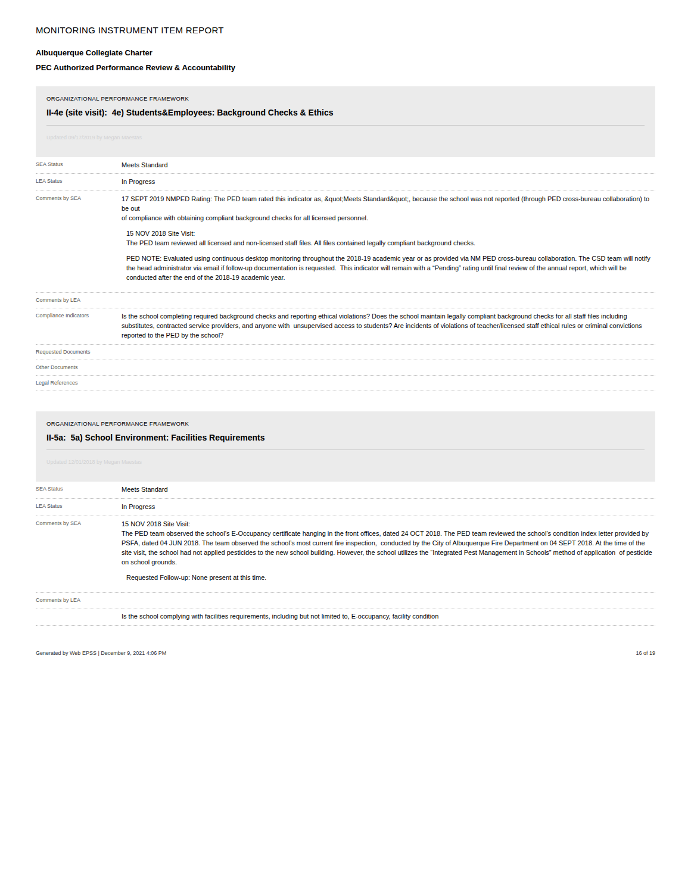MONITORING INSTRUMENT ITEM REPORT
Albuquerque Collegiate Charter
PEC Authorized Performance Review & Accountability
ORGANIZATIONAL PERFORMANCE FRAMEWORK
II-4e (site visit): 4e) Students&Employees: Background Checks & Ethics
Updated 09/17/2019 by Megan Maestas
| SEA Status | Meets Standard |
| LEA Status | In Progress |
| Comments by SEA | 17 SEPT 2019 NMPED Rating: The PED team rated this indicator as, &quot;Meets Standard&quot;, because the school was not reported (through PED cross-bureau collaboration) to be out of compliance with obtaining compliant background checks for all licensed personnel. 15 NOV 2018 Site Visit: The PED team reviewed all licensed and non-licensed staff files. All files contained legally compliant background checks. PED NOTE: Evaluated using continuous desktop monitoring throughout the 2018-19 academic year or as provided via NM PED cross-bureau collaboration. The CSD team will notify the head administrator via email if follow-up documentation is requested. This indicator will remain with a “Pending” rating until final review of the annual report, which will be conducted after the end of the 2018-19 academic year. |
| Comments by LEA | |
| Compliance Indicators | Is the school completing required background checks and reporting ethical violations? Does the school maintain legally compliant background checks for all staff files including substitutes, contracted service providers, and anyone with unsupervised access to students? Are incidents of violations of teacher/licensed staff ethical rules or criminal convictions reported to the PED by the school? |
| Requested Documents | |
| Other Documents | |
| Legal References | |
ORGANIZATIONAL PERFORMANCE FRAMEWORK
II-5a: 5a) School Environment: Facilities Requirements
Updated 12/01/2018 by Megan Maestas
| SEA Status | Meets Standard |
| LEA Status | In Progress |
| Comments by SEA | 15 NOV 2018 Site Visit: The PED team observed the school’s E-Occupancy certificate hanging in the front offices, dated 24 OCT 2018. The PED team reviewed the school’s condition index letter provided by PSFA, dated 04 JUN 2018. The team observed the school’s most current fire inspection, conducted by the City of Albuquerque Fire Department on 04 SEPT 2018. At the time of the site visit, the school had not applied pesticides to the new school building. However, the school utilizes the “Integrated Pest Management in Schools” method of application of pesticide on school grounds. Requested Follow-up: None present at this time. |
| Comments by LEA | |
| | Is the school complying with facilities requirements, including but not limited to, E-occupancy, facility condition |
Generated by Web EPSS | December 9, 2021 4:06 PM 16 of 19